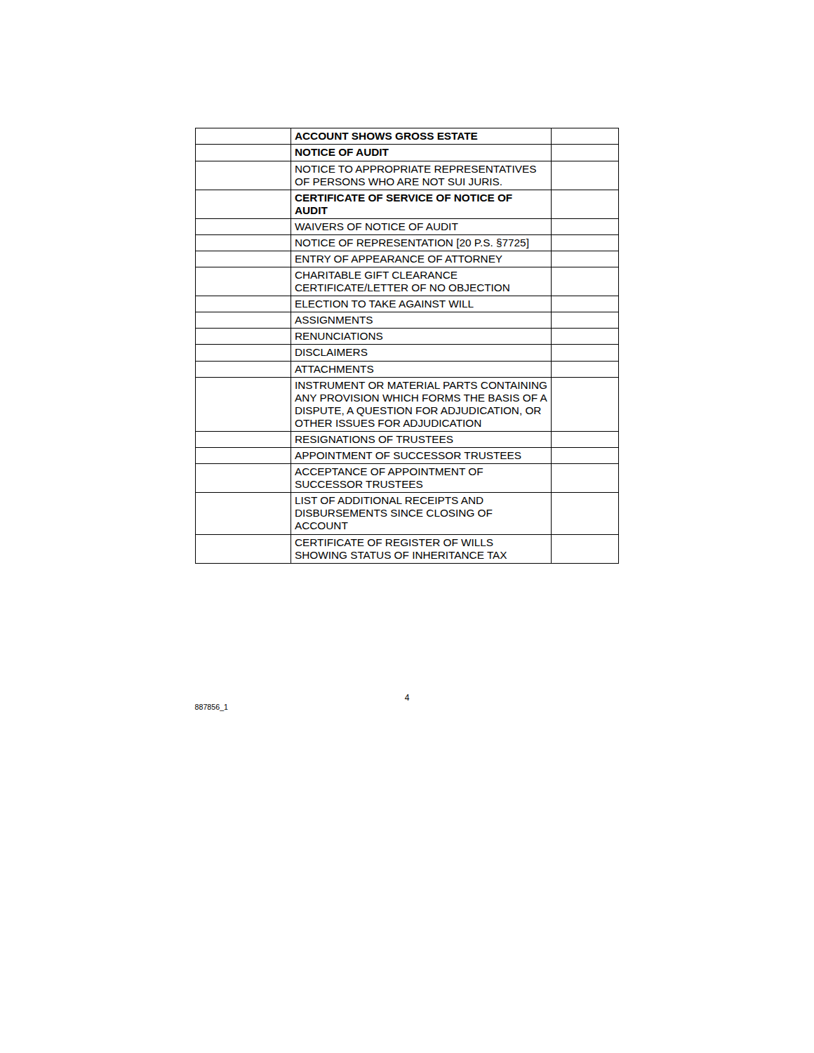| | ACCOUNT SHOWS GROSS ESTATE | |
| | NOTICE OF AUDIT | |
| | NOTICE TO APPROPRIATE REPRESENTATIVES OF PERSONS WHO ARE NOT SUI JURIS. | |
| | CERTIFICATE OF SERVICE OF NOTICE OF AUDIT | |
| | WAIVERS OF NOTICE OF AUDIT | |
| | NOTICE OF REPRESENTATION [20 P.S. §7725] | |
| | ENTRY OF APPEARANCE OF ATTORNEY | |
| | CHARITABLE GIFT CLEARANCE CERTIFICATE/LETTER OF NO OBJECTION | |
| | ELECTION TO TAKE AGAINST WILL | |
| | ASSIGNMENTS | |
| | RENUNCIATIONS | |
| | DISCLAIMERS | |
| | ATTACHMENTS | |
| | INSTRUMENT OR MATERIAL PARTS CONTAINING ANY PROVISION WHICH FORMS THE BASIS OF A DISPUTE, A QUESTION FOR ADJUDICATION, OR OTHER ISSUES FOR ADJUDICATION | |
| | RESIGNATIONS OF TRUSTEES | |
| | APPOINTMENT OF SUCCESSOR TRUSTEES | |
| | ACCEPTANCE OF APPOINTMENT OF SUCCESSOR TRUSTEES | |
| | LIST OF ADDITIONAL RECEIPTS AND DISBURSEMENTS SINCE CLOSING OF ACCOUNT | |
| | CERTIFICATE OF REGISTER OF WILLS SHOWING STATUS OF INHERITANCE TAX | |
4
887856_1